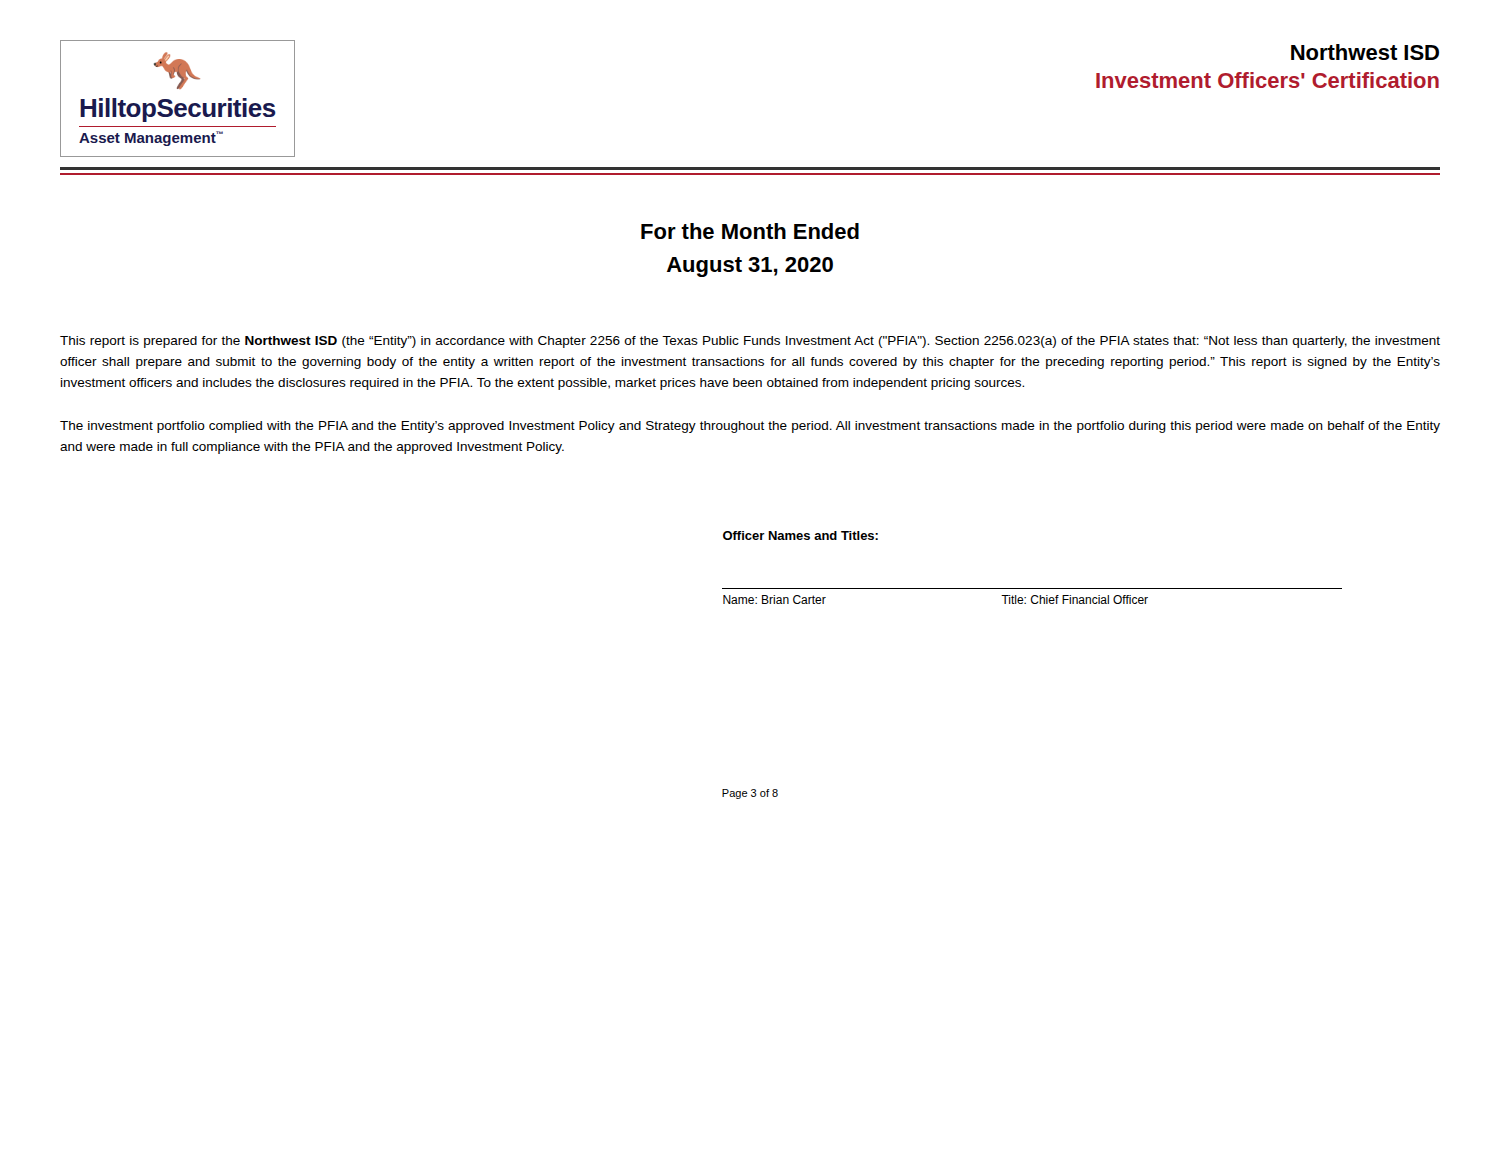🦘
Hilltop Securities
Asset Management™
Northwest ISD
Investment Officers' Certification
For the Month Ended
August 31, 2020
This report is prepared for the Northwest ISD (the “Entity”) in accordance with Chapter 2256 of the Texas Public Funds Investment Act ("PFIA"). Section 2256.023(a) of the PFIA states that: “Not less than quarterly, the investment officer shall prepare and submit to the governing body of the entity a written report of the investment transactions for all funds covered by this chapter for the preceding reporting period.” This report is signed by the Entity’s investment officers and includes the disclosures required in the PFIA. To the extent possible, market prices have been obtained from independent pricing sources.
The investment portfolio complied with the PFIA and the Entity’s approved Investment Policy and Strategy throughout the period. All investment transactions made in the portfolio during this period were made on behalf of the Entity and were made in full compliance with the PFIA and the approved Investment Policy.
Officer Names and Titles:
Name: Brian Carter
Title: Chief Financial Officer
Page 3 of 8